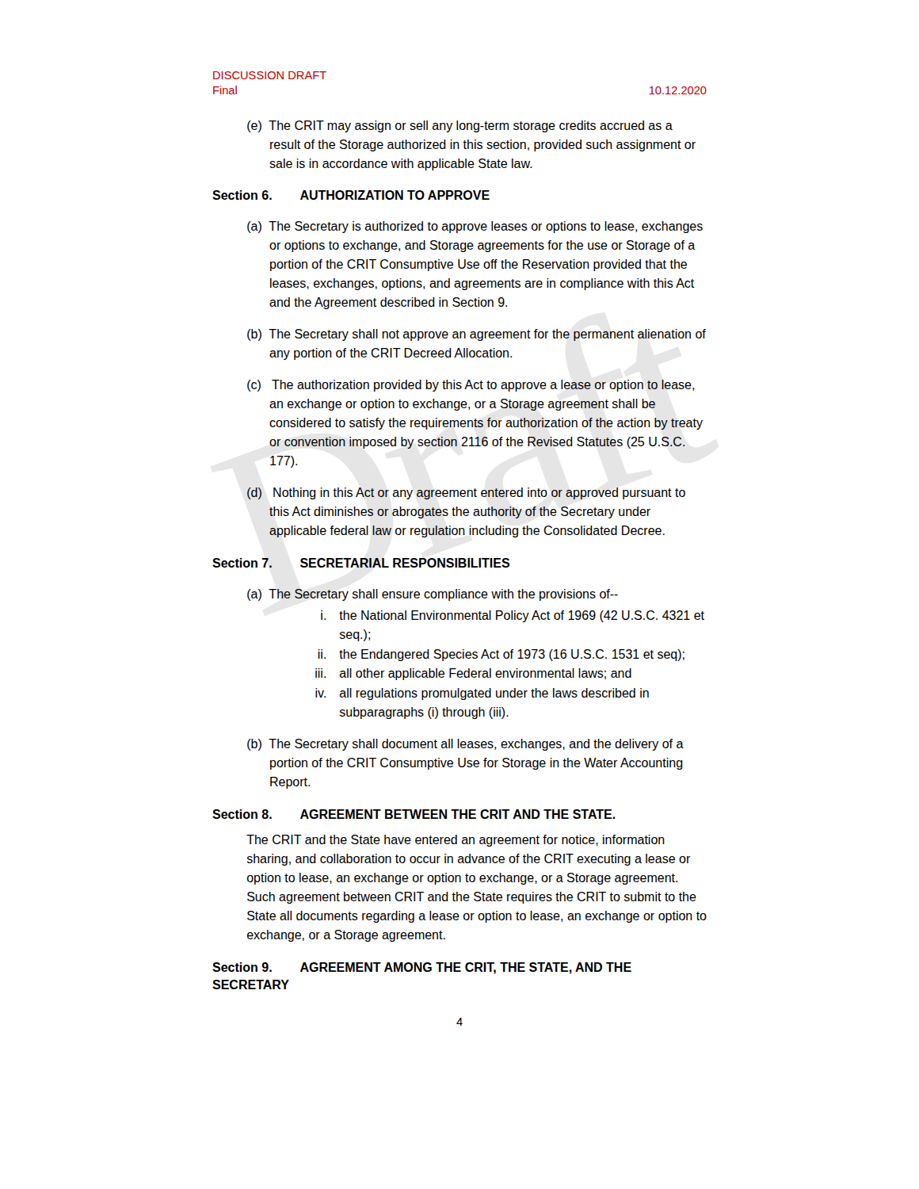Draft
DISCUSSION DRAFT
Final
10.12.2020
(e) The CRIT may assign or sell any long-term storage credits accrued as a result of the Storage authorized in this section, provided such assignment or sale is in accordance with applicable State law.
Section 6. AUTHORIZATION TO APPROVE
(a) The Secretary is authorized to approve leases or options to lease, exchanges or options to exchange, and Storage agreements for the use or Storage of a portion of the CRIT Consumptive Use off the Reservation provided that the leases, exchanges, options, and agreements are in compliance with this Act and the Agreement described in Section 9.
(b) The Secretary shall not approve an agreement for the permanent alienation of any portion of the CRIT Decreed Allocation.
(c) The authorization provided by this Act to approve a lease or option to lease, an exchange or option to exchange, or a Storage agreement shall be considered to satisfy the requirements for authorization of the action by treaty or convention imposed by section 2116 of the Revised Statutes (25 U.S.C. 177).
(d) Nothing in this Act or any agreement entered into or approved pursuant to this Act diminishes or abrogates the authority of the Secretary under applicable federal law or regulation including the Consolidated Decree.
Section 7. SECRETARIAL RESPONSIBILITIES
(a) The Secretary shall ensure compliance with the provisions of--
the National Environmental Policy Act of 1969 (42 U.S.C. 4321 et seq.);
the Endangered Species Act of 1973 (16 U.S.C. 1531 et seq);
all other applicable Federal environmental laws; and
all regulations promulgated under the laws described in subparagraphs (i) through (iii).
(b) The Secretary shall document all leases, exchanges, and the delivery of a portion of the CRIT Consumptive Use for Storage in the Water Accounting Report.
Section 8. AGREEMENT BETWEEN THE CRIT AND THE STATE.
The CRIT and the State have entered an agreement for notice, information sharing, and collaboration to occur in advance of the CRIT executing a lease or option to lease, an exchange or option to exchange, or a Storage agreement. Such agreement between CRIT and the State requires the CRIT to submit to the State all documents regarding a lease or option to lease, an exchange or option to exchange, or a Storage agreement.
Section 9. AGREEMENT AMONG THE CRIT, THE STATE, AND THE SECRETARY
4